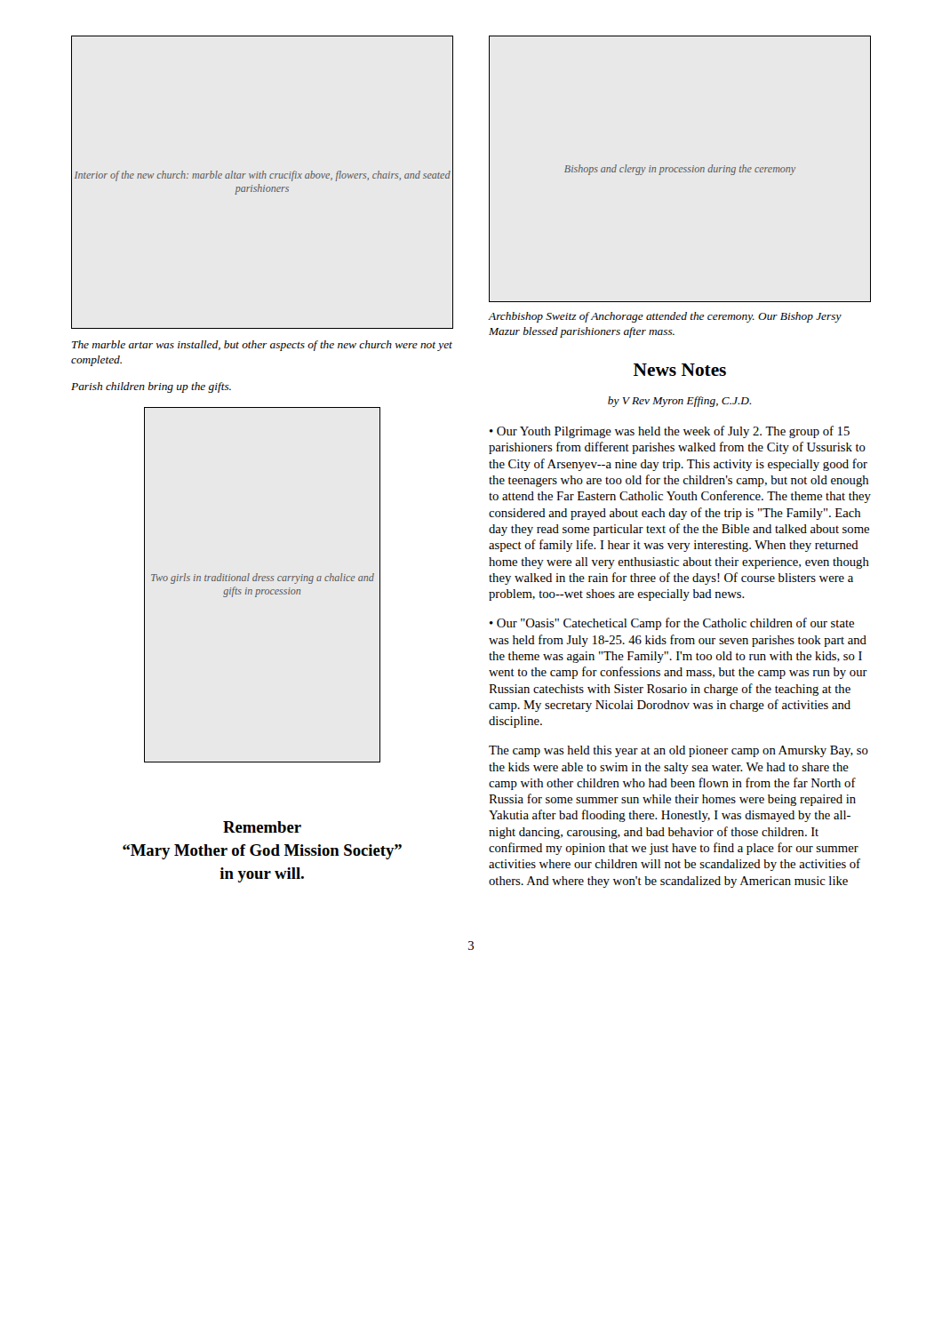Interior of the new church: marble altar with crucifix above, flowers, chairs, and seated parishioners
The marble artar was installed, but other aspects of the new church were not yet completed.
Parish children bring up the gifts.
Two girls in traditional dress carrying a chalice and gifts in procession
Remember
“Mary Mother of God Mission Society”
in your will.
Bishops and clergy in procession during the ceremony
Archbishop Sweitz of Anchorage attended the ceremony. Our Bishop Jersy Mazur blessed parishioners after mass.
News Notes
by V Rev Myron Effing, C.J.D.
• Our Youth Pilgrimage was held the week of July 2. The group of 15 parishioners from different parishes walked from the City of Ussurisk to the City of Arsenyev--a nine day trip. This activity is especially good for the teenagers who are too old for the children's camp, but not old enough to attend the Far Eastern Catholic Youth Conference. The theme that they considered and prayed about each day of the trip is "The Family". Each day they read some particular text of the the Bible and talked about some aspect of family life. I hear it was very interesting. When they returned home they were all very enthusiastic about their experience, even though they walked in the rain for three of the days! Of course blisters were a problem, too--wet shoes are especially bad news.
• Our "Oasis" Catechetical Camp for the Catholic children of our state was held from July 18-25. 46 kids from our seven parishes took part and the theme was again "The Family". I'm too old to run with the kids, so I went to the camp for confessions and mass, but the camp was run by our Russian catechists with Sister Rosario in charge of the teaching at the camp. My secretary Nicolai Dorodnov was in charge of activities and discipline.
The camp was held this year at an old pioneer camp on Amursky Bay, so the kids were able to swim in the salty sea water. We had to share the camp with other children who had been flown in from the far North of Russia for some summer sun while their homes were being repaired in Yakutia after bad flooding there. Honestly, I was dismayed by the all-night dancing, carousing, and bad behavior of those children. It confirmed my opinion that we just have to find a place for our summer activities where our children will not be scandalized by the activities of others. And where they won't be scandalized by American music like
3